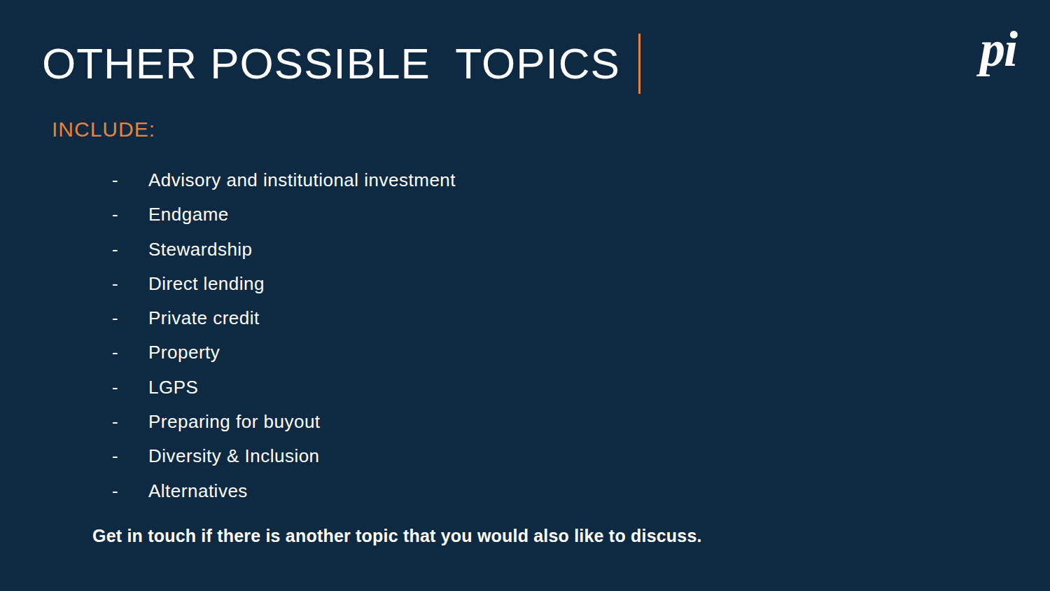pi
Other possible topics
Include:
Advisory and institutional investment
Endgame
Stewardship
Direct lending
Private credit
Property
LGPS
Preparing for buyout
Diversity & Inclusion
Alternatives
Get in touch if there is another topic that you would also like to discuss.